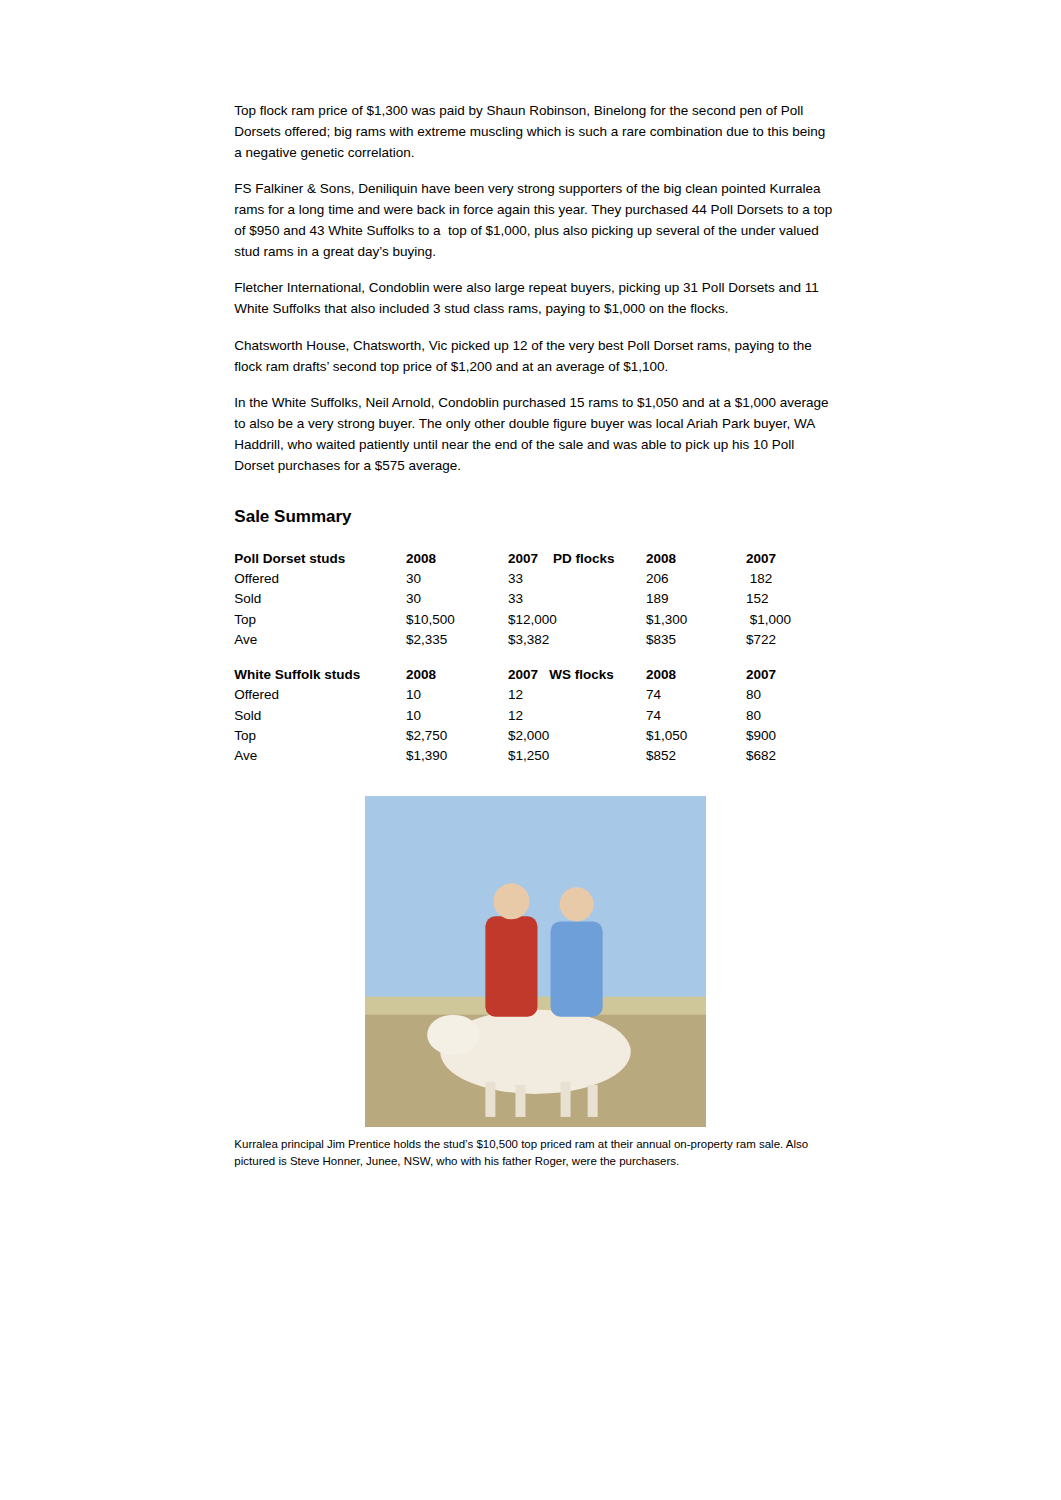Top flock ram price of $1,300 was paid by Shaun Robinson, Binelong for the second pen of Poll Dorsets offered; big rams with extreme muscling which is such a rare combination due to this being a negative genetic correlation.
FS Falkiner & Sons, Deniliquin have been very strong supporters of the big clean pointed Kurralea rams for a long time and were back in force again this year. They purchased 44 Poll Dorsets to a top of $950 and 43 White Suffolks to a top of $1,000, plus also picking up several of the under valued stud rams in a great day’s buying.
Fletcher International, Condoblin were also large repeat buyers, picking up 31 Poll Dorsets and 11 White Suffolks that also included 3 stud class rams, paying to $1,000 on the flocks.
Chatsworth House, Chatsworth, Vic picked up 12 of the very best Poll Dorset rams, paying to the flock ram drafts’ second top price of $1,200 and at an average of $1,100.
In the White Suffolks, Neil Arnold, Condoblin purchased 15 rams to $1,050 and at a $1,000 average to also be a very strong buyer. The only other double figure buyer was local Ariah Park buyer, WA Haddrill, who waited patiently until near the end of the sale and was able to pick up his 10 Poll Dorset purchases for a $575 average.
Sale Summary
| Poll Dorset studs | 2008 | 2007 PD flocks | 2008 | 2007 |
| Offered | 30 | 33 | 206 | 182 |
| Sold | 30 | 33 | 189 | 152 |
| Top | $10,500 | $12,000 | $1,300 | $1,000 |
| Ave | $2,335 | $3,382 | $835 | $722 |
| White Suffolk studs | 2008 | 2007 WS flocks | 2008 | 2007 |
| Offered | 10 | 12 | 74 | 80 |
| Sold | 10 | 12 | 74 | 80 |
| Top | $2,750 | $2,000 | $1,050 | $900 |
| Ave | $1,390 | $1,250 | $852 | $682 |
Kurralea principal Jim Prentice holds the stud’s $10,500 top priced ram at their annual on-property ram sale. Also pictured is Steve Honner, Junee, NSW, who with his father Roger, were the purchasers.